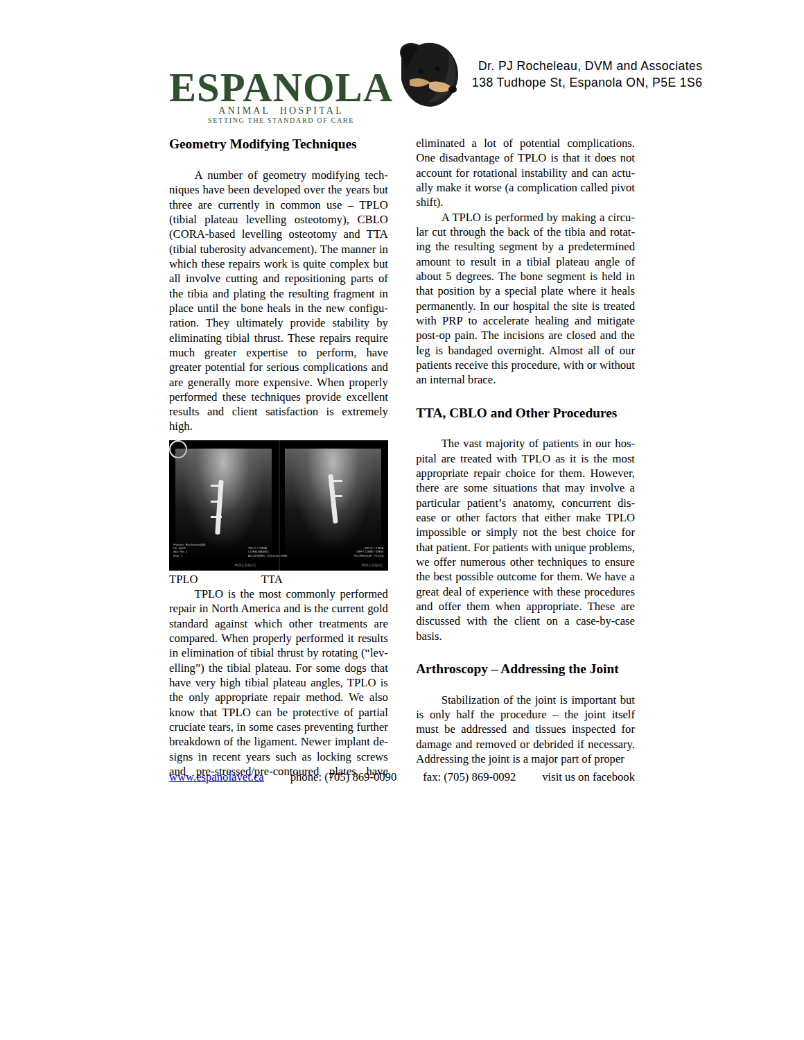ESPANOLA ANIMAL HOSPITAL SETTING THE STANDARD OF CARE
Dr. PJ Rocheleau, DVM and Associates
138 Tudhope St, Espanola ON, P5E 1S6
Geometry Modifying Techniques
A number of geometry modifying techniques have been developed over the years but three are currently in common use – TPLO (tibial plateau levelling osteotomy), CBLO (CORA-based levelling osteotomy and TTA (tibial tuberosity advancement). The manner in which these repairs work is quite complex but all involve cutting and repositioning parts of the tibia and plating the resulting fragment in place until the bone heals in the new configuration. They ultimately provide stability by eliminating tibial thrust. These repairs require much greater expertise to perform, have greater potential for serious complications and are generally more expensive. When properly performed these techniques provide excellent results and client satisfaction is extremely high.
Patient: Rocheleau[M]
ID: 0001
Acc No: 1
Exp: 1
TPLO / TIBIA
CORA-BASED
ACCESSED: 2014-06-1988
TPLO / TIBIA
LEFT LIMB / VIEW
TECHNIQUE: 70 kVp
HOLOGIC
HOLOGIC
TPLO TTA
TPLO is the most commonly performed repair in North America and is the current gold standard against which other treatments are compared. When properly performed it results in elimination of tibial thrust by rotating (“levelling”) the tibial plateau. For some dogs that have very high tibial plateau angles, TPLO is the only appropriate repair method. We also know that TPLO can be protective of partial cruciate tears, in some cases preventing further breakdown of the ligament. Newer implant designs in recent years such as locking screws and pre-stressed/pre-contoured plates have eliminated a lot of potential complications. One disadvantage of TPLO is that it does not account for rotational instability and can actually make it worse (a complication called pivot shift).
A TPLO is performed by making a circular cut through the back of the tibia and rotating the resulting segment by a predetermined amount to result in a tibial plateau angle of about 5 degrees. The bone segment is held in that position by a special plate where it heals permanently. In our hospital the site is treated with PRP to accelerate healing and mitigate post-op pain. The incisions are closed and the leg is bandaged overnight. Almost all of our patients receive this procedure, with or without an internal brace.
TTA, CBLO and Other Procedures
The vast majority of patients in our hospital are treated with TPLO as it is the most appropriate repair choice for them. However, there are some situations that may involve a particular patient’s anatomy, concurrent disease or other factors that either make TPLO impossible or simply not the best choice for that patient. For patients with unique problems, we offer numerous other techniques to ensure the best possible outcome for them. We have a great deal of experience with these procedures and offer them when appropriate. These are discussed with the client on a case-by-case basis.
Arthroscopy – Addressing the Joint
Stabilization of the joint is important but is only half the procedure – the joint itself must be addressed and tissues inspected for damage and removed or debrided if necessary. Addressing the joint is a major part of proper
www.espanolavet.ca phone: (705) 869-0090 fax: (705) 869-0092 visit us on facebook